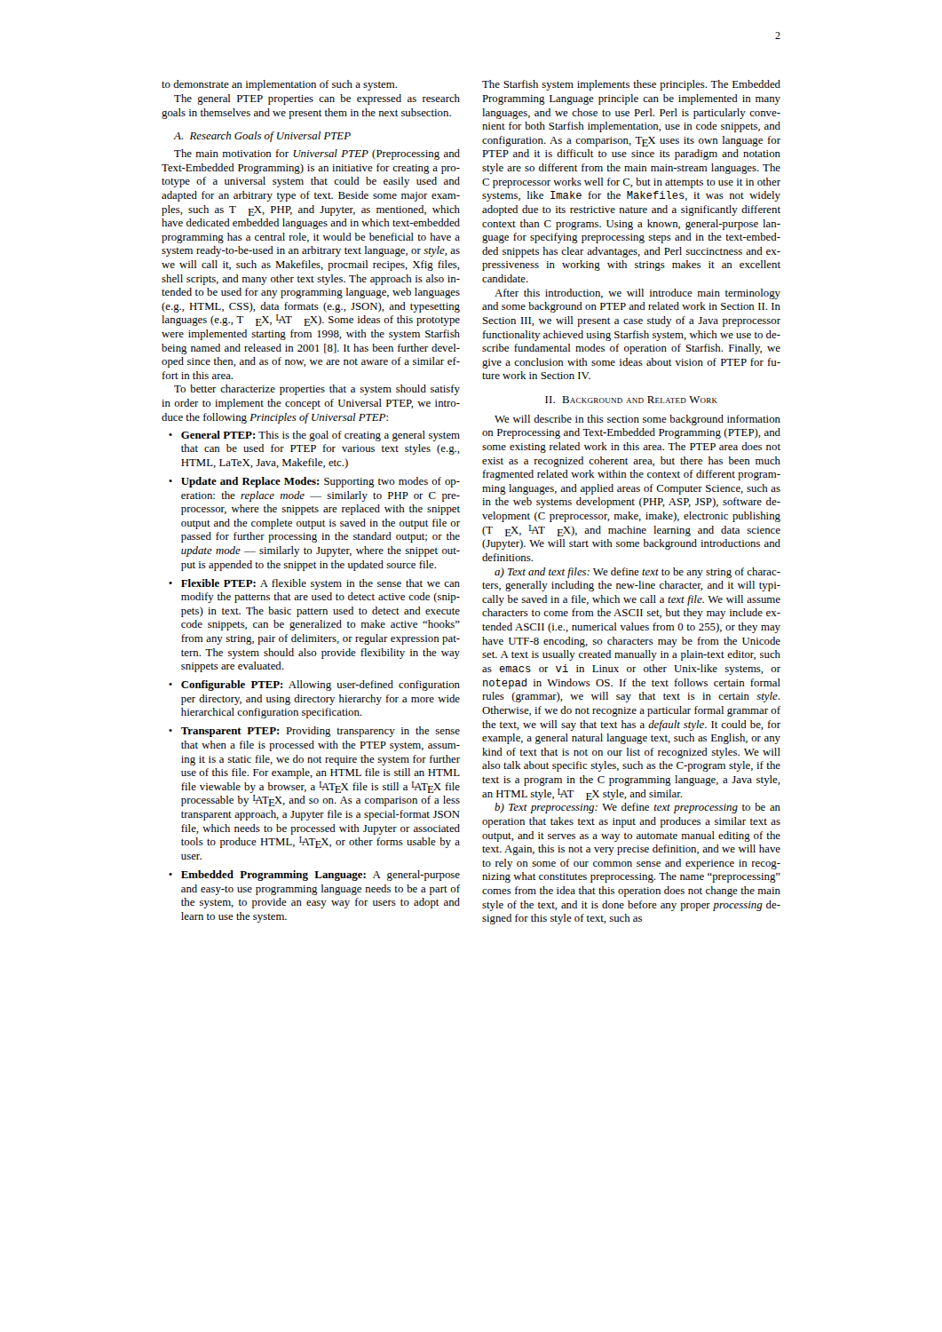2
to demonstrate an implementation of such a system.
The general PTEP properties can be expressed as research goals in themselves and we present them in the next subsection.
A. Research Goals of Universal PTEP
The main motivation for Universal PTEP (Preprocessing and Text-Embedded Programming) is an initiative for creating a prototype of a universal system that could be easily used and adapted for an arbitrary type of text. Beside some major examples, such as TEX, PHP, and Jupyter, as mentioned, which have dedicated embedded languages and in which text-embedded programming has a central role, it would be beneficial to have a system ready-to-be-used in an arbitrary text language, or style, as we will call it, such as Makefiles, procmail recipes, Xfig files, shell scripts, and many other text styles. The approach is also intended to be used for any programming language, web languages (e.g., HTML, CSS), data formats (e.g., JSON), and typesetting languages (e.g., TEX, LATEX). Some ideas of this prototype were implemented starting from 1998, with the system Starfish being named and released in 2001 [8]. It has been further developed since then, and as of now, we are not aware of a similar effort in this area.
To better characterize properties that a system should satisfy in order to implement the concept of Universal PTEP, we introduce the following Principles of Universal PTEP:
General PTEP: This is the goal of creating a general system that can be used for PTEP for various text styles (e.g., HTML, LaTeX, Java, Makefile, etc.)
Update and Replace Modes: Supporting two modes of operation: the replace mode — similarly to PHP or C preprocessor, where the snippets are replaced with the snippet output and the complete output is saved in the output file or passed for further processing in the standard output; or the update mode — similarly to Jupyter, where the snippet output is appended to the snippet in the updated source file.
Flexible PTEP: A flexible system in the sense that we can modify the patterns that are used to detect active code (snippets) in text. The basic pattern used to detect and execute code snippets, can be generalized to make active “hooks” from any string, pair of delimiters, or regular expression pattern. The system should also provide flexibility in the way snippets are evaluated.
Configurable PTEP: Allowing user-defined configuration per directory, and using directory hierarchy for a more wide hierarchical configuration specification.
Transparent PTEP: Providing transparency in the sense that when a file is processed with the PTEP system, assuming it is a static file, we do not require the system for further use of this file. For example, an HTML file is still an HTML file viewable by a browser, a LATEX file is still a LATEX file processable by LATEX, and so on. As a comparison of a less transparent approach, a Jupyter file is a special-format JSON file, which needs to be processed with Jupyter or associated tools to produce HTML, LATEX, or other forms usable by a user.
Embedded Programming Language: A general-purpose and easy-to use programming language needs to be a part of the system, to provide an easy way for users to adopt and learn to use the system.
The Starfish system implements these principles. The Embedded Programming Language principle can be implemented in many languages, and we chose to use Perl. Perl is particularly convenient for both Starfish implementation, use in code snippets, and configuration. As a comparison, TEX uses its own language for PTEP and it is difficult to use since its paradigm and notation style are so different from the main main-stream languages. The C preprocessor works well for C, but in attempts to use it in other systems, like Imake for the Makefiles, it was not widely adopted due to its restrictive nature and a significantly different context than C programs. Using a known, general-purpose language for specifying preprocessing steps and in the text-embedded snippets has clear advantages, and Perl succinctness and expressiveness in working with strings makes it an excellent candidate.
After this introduction, we will introduce main terminology and some background on PTEP and related work in Section II. In Section III, we will present a case study of a Java preprocessor functionality achieved using Starfish system, which we use to describe fundamental modes of operation of Starfish. Finally, we give a conclusion with some ideas about vision of PTEP for future work in Section IV.
II. Background and Related Work
We will describe in this section some background information on Preprocessing and Text-Embedded Programming (PTEP), and some existing related work in this area. The PTEP area does not exist as a recognized coherent area, but there has been much fragmented related work within the context of different programming languages, and applied areas of Computer Science, such as in the web systems development (PHP, ASP, JSP), software development (C preprocessor, make, imake), electronic publishing (TEX, LATEX), and machine learning and data science (Jupyter). We will start with some background introductions and definitions.
a) Text and text files: We define text to be any string of characters, generally including the new-line character, and it will typically be saved in a file, which we call a text file. We will assume characters to come from the ASCII set, but they may include extended ASCII (i.e., numerical values from 0 to 255), or they may have UTF-8 encoding, so characters may be from the Unicode set. A text is usually created manually in a plain-text editor, such as emacs or vi in Linux or other Unix-like systems, or notepad in Windows OS. If the text follows certain formal rules (grammar), we will say that text is in certain style. Otherwise, if we do not recognize a particular formal grammar of the text, we will say that text has a default style. It could be, for example, a general natural language text, such as English, or any kind of text that is not on our list of recognized styles. We will also talk about specific styles, such as the C-program style, if the text is a program in the C programming language, a Java style, an HTML style, LATEX style, and similar.
b) Text preprocessing: We define text preprocessing to be an operation that takes text as input and produces a similar text as output, and it serves as a way to automate manual editing of the text. Again, this is not a very precise definition, and we will have to rely on some of our common sense and experience in recognizing what constitutes preprocessing. The name “preprocessing” comes from the idea that this operation does not change the main style of the text, and it is done before any proper processing designed for this style of text, such as